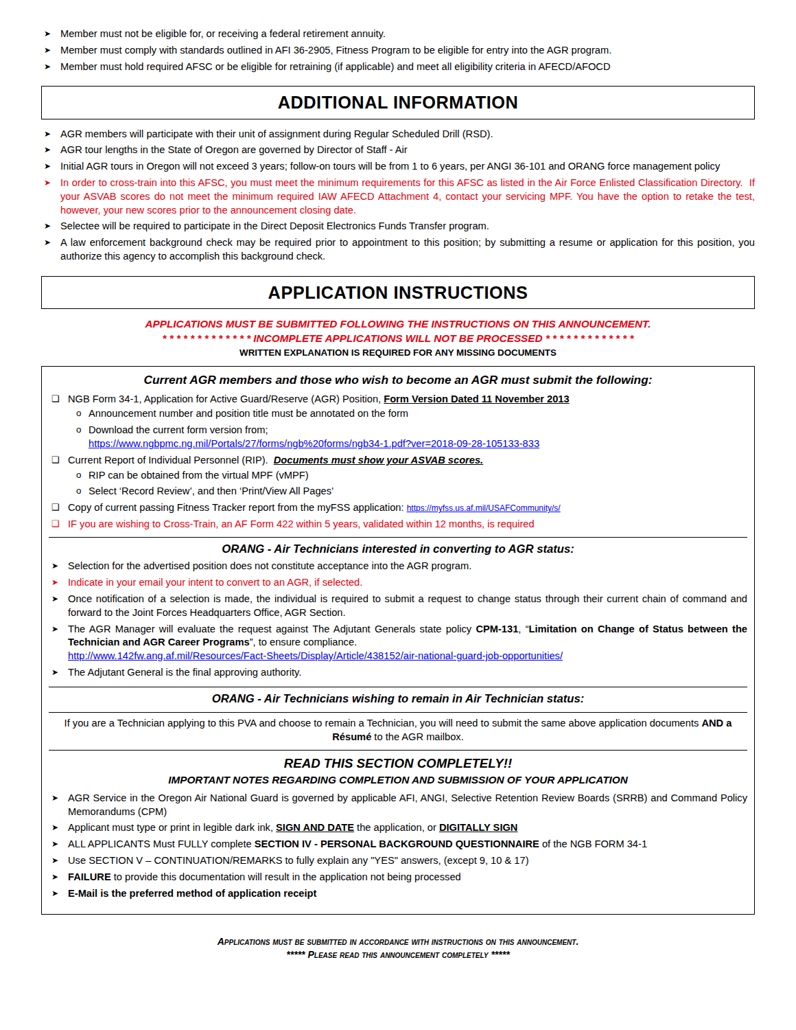Member must not be eligible for, or receiving a federal retirement annuity.
Member must comply with standards outlined in AFI 36-2905, Fitness Program to be eligible for entry into the AGR program.
Member must hold required AFSC or be eligible for retraining (if applicable) and meet all eligibility criteria in AFECD/AFOCD
ADDITIONAL INFORMATION
AGR members will participate with their unit of assignment during Regular Scheduled Drill (RSD).
AGR tour lengths in the State of Oregon are governed by Director of Staff - Air
Initial AGR tours in Oregon will not exceed 3 years; follow-on tours will be from 1 to 6 years, per ANGI 36-101 and ORANG force management policy
In order to cross-train into this AFSC, you must meet the minimum requirements for this AFSC as listed in the Air Force Enlisted Classification Directory. If your ASVAB scores do not meet the minimum required IAW AFECD Attachment 4, contact your servicing MPF. You have the option to retake the test, however, your new scores prior to the announcement closing date.
Selectee will be required to participate in the Direct Deposit Electronics Funds Transfer program.
A law enforcement background check may be required prior to appointment to this position; by submitting a resume or application for this position, you authorize this agency to accomplish this background check.
APPLICATION INSTRUCTIONS
APPLICATIONS MUST BE SUBMITTED FOLLOWING THE INSTRUCTIONS ON THIS ANNOUNCEMENT.
* * * * * * * * * * * * * INCOMPLETE APPLICATIONS WILL NOT BE PROCESSED * * * * * * * * * * * * *
WRITTEN EXPLANATION IS REQUIRED FOR ANY MISSING DOCUMENTS
Current AGR members and those who wish to become an AGR must submit the following:
NGB Form 34-1, Application for Active Guard/Reserve (AGR) Position, Form Version Dated 11 November 2013
Announcement number and position title must be annotated on the form
Download the current form version from;
https://www.ngbpmc.ng.mil/Portals/27/forms/ngb%20forms/ngb34-1.pdf?ver=2018-09-28-105133-833
Current Report of Individual Personnel (RIP). Documents must show your ASVAB scores.
RIP can be obtained from the virtual MPF (vMPF)
Select ‘Record Review’, and then ‘Print/View All Pages’
Copy of current passing Fitness Tracker report from the myFSS application: https://myfss.us.af.mil/USAFCommunity/s/
IF you are wishing to Cross-Train, an AF Form 422 within 5 years, validated within 12 months, is required
ORANG - Air Technicians interested in converting to AGR status:
Selection for the advertised position does not constitute acceptance into the AGR program.
Indicate in your email your intent to convert to an AGR, if selected.
Once notification of a selection is made, the individual is required to submit a request to change status through their current chain of command and forward to the Joint Forces Headquarters Office, AGR Section.
The AGR Manager will evaluate the request against The Adjutant Generals state policy CPM-131, “Limitation on Change of Status between the Technician and AGR Career Programs”, to ensure compliance.
http://www.142fw.ang.af.mil/Resources/Fact-Sheets/Display/Article/438152/air-national-guard-job-opportunities/
The Adjutant General is the final approving authority.
ORANG - Air Technicians wishing to remain in Air Technician status:
If you are a Technician applying to this PVA and choose to remain a Technician, you will need to submit the same above application documents AND a Résumé to the AGR mailbox.
READ THIS SECTION COMPLETELY!!
IMPORTANT NOTES REGARDING COMPLETION AND SUBMISSION OF YOUR APPLICATION
AGR Service in the Oregon Air National Guard is governed by applicable AFI, ANGI, Selective Retention Review Boards (SRRB) and Command Policy Memorandums (CPM)
Applicant must type or print in legible dark ink, SIGN AND DATE the application, or DIGITALLY SIGN
ALL APPLICANTS Must FULLY complete SECTION IV - PERSONAL BACKGROUND QUESTIONNAIRE of the NGB FORM 34-1
Use SECTION V – CONTINUATION/REMARKS to fully explain any "YES" answers, (except 9, 10 & 17)
FAILURE to provide this documentation will result in the application not being processed
E-Mail is the preferred method of application receipt
Applications must be submitted in accordance with instructions on this announcement.
***** Please read this announcement completely *****